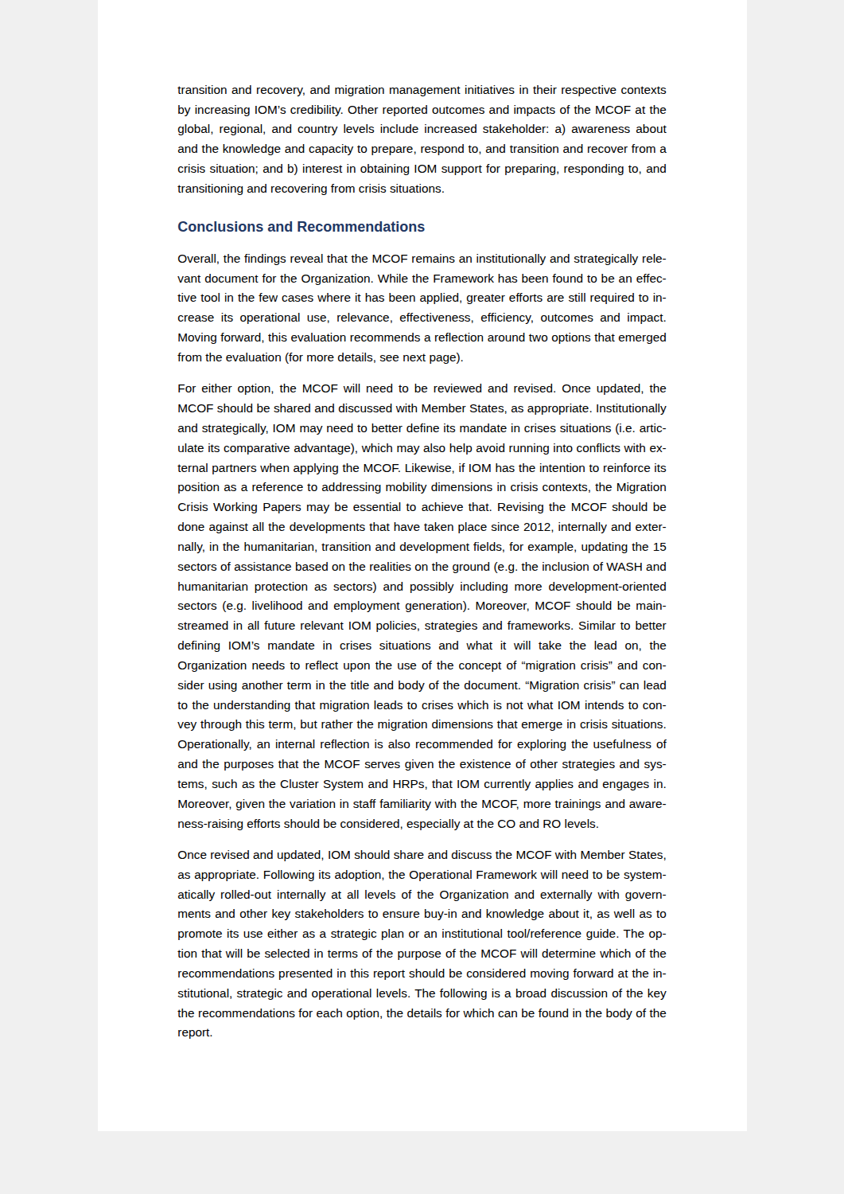transition and recovery, and migration management initiatives in their respective contexts by increasing IOM’s credibility. Other reported outcomes and impacts of the MCOF at the global, regional, and country levels include increased stakeholder: a) awareness about and the knowledge and capacity to prepare, respond to, and transition and recover from a crisis situation; and b) interest in obtaining IOM support for preparing, responding to, and transitioning and recovering from crisis situations.
Conclusions and Recommendations
Overall, the findings reveal that the MCOF remains an institutionally and strategically relevant document for the Organization. While the Framework has been found to be an effective tool in the few cases where it has been applied, greater efforts are still required to increase its operational use, relevance, effectiveness, efficiency, outcomes and impact. Moving forward, this evaluation recommends a reflection around two options that emerged from the evaluation (for more details, see next page).
For either option, the MCOF will need to be reviewed and revised. Once updated, the MCOF should be shared and discussed with Member States, as appropriate. Institutionally and strategically, IOM may need to better define its mandate in crises situations (i.e. articulate its comparative advantage), which may also help avoid running into conflicts with external partners when applying the MCOF. Likewise, if IOM has the intention to reinforce its position as a reference to addressing mobility dimensions in crisis contexts, the Migration Crisis Working Papers may be essential to achieve that. Revising the MCOF should be done against all the developments that have taken place since 2012, internally and externally, in the humanitarian, transition and development fields, for example, updating the 15 sectors of assistance based on the realities on the ground (e.g. the inclusion of WASH and humanitarian protection as sectors) and possibly including more development-oriented sectors (e.g. livelihood and employment generation). Moreover, MCOF should be mainstreamed in all future relevant IOM policies, strategies and frameworks. Similar to better defining IOM’s mandate in crises situations and what it will take the lead on, the Organization needs to reflect upon the use of the concept of “migration crisis” and consider using another term in the title and body of the document. “Migration crisis” can lead to the understanding that migration leads to crises which is not what IOM intends to convey through this term, but rather the migration dimensions that emerge in crisis situations. Operationally, an internal reflection is also recommended for exploring the usefulness of and the purposes that the MCOF serves given the existence of other strategies and systems, such as the Cluster System and HRPs, that IOM currently applies and engages in. Moreover, given the variation in staff familiarity with the MCOF, more trainings and awareness-raising efforts should be considered, especially at the CO and RO levels.
Once revised and updated, IOM should share and discuss the MCOF with Member States, as appropriate. Following its adoption, the Operational Framework will need to be systematically rolled-out internally at all levels of the Organization and externally with governments and other key stakeholders to ensure buy-in and knowledge about it, as well as to promote its use either as a strategic plan or an institutional tool/reference guide. The option that will be selected in terms of the purpose of the MCOF will determine which of the recommendations presented in this report should be considered moving forward at the institutional, strategic and operational levels. The following is a broad discussion of the key the recommendations for each option, the details for which can be found in the body of the report.